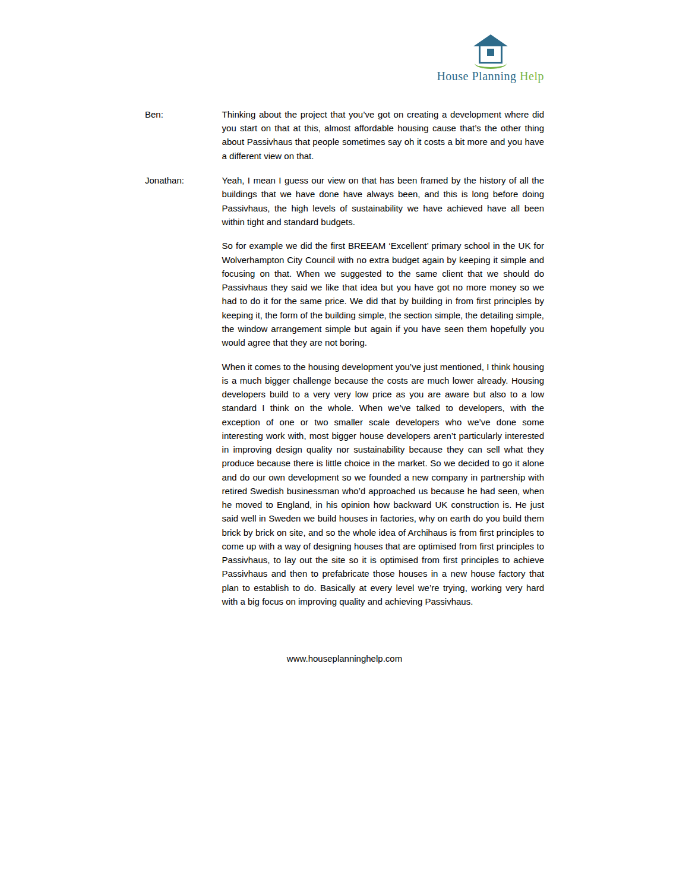House Planning Help
Ben:
Thinking about the project that you’ve got on creating a development where did you start on that at this, almost affordable housing cause that’s the other thing about Passivhaus that people sometimes say oh it costs a bit more and you have a different view on that.
Jonathan:
Yeah, I mean I guess our view on that has been framed by the history of all the buildings that we have done have always been, and this is long before doing Passivhaus, the high levels of sustainability we have achieved have all been within tight and standard budgets.
So for example we did the first BREEAM ‘Excellent’ primary school in the UK for Wolverhampton City Council with no extra budget again by keeping it simple and focusing on that. When we suggested to the same client that we should do Passivhaus they said we like that idea but you have got no more money so we had to do it for the same price. We did that by building in from first principles by keeping it, the form of the building simple, the section simple, the detailing simple, the window arrangement simple but again if you have seen them hopefully you would agree that they are not boring.
When it comes to the housing development you’ve just mentioned, I think housing is a much bigger challenge because the costs are much lower already. Housing developers build to a very very low price as you are aware but also to a low standard I think on the whole. When we’ve talked to developers, with the exception of one or two smaller scale developers who we’ve done some interesting work with, most bigger house developers aren’t particularly interested in improving design quality nor sustainability because they can sell what they produce because there is little choice in the market. So we decided to go it alone and do our own development so we founded a new company in partnership with retired Swedish businessman who’d approached us because he had seen, when he moved to England, in his opinion how backward UK construction is. He just said well in Sweden we build houses in factories, why on earth do you build them brick by brick on site, and so the whole idea of Archihaus is from first principles to come up with a way of designing houses that are optimised from first principles to Passivhaus, to lay out the site so it is optimised from first principles to achieve Passivhaus and then to prefabricate those houses in a new house factory that plan to establish to do. Basically at every level we’re trying, working very hard with a big focus on improving quality and achieving Passivhaus.
www.houseplanninghelp.com